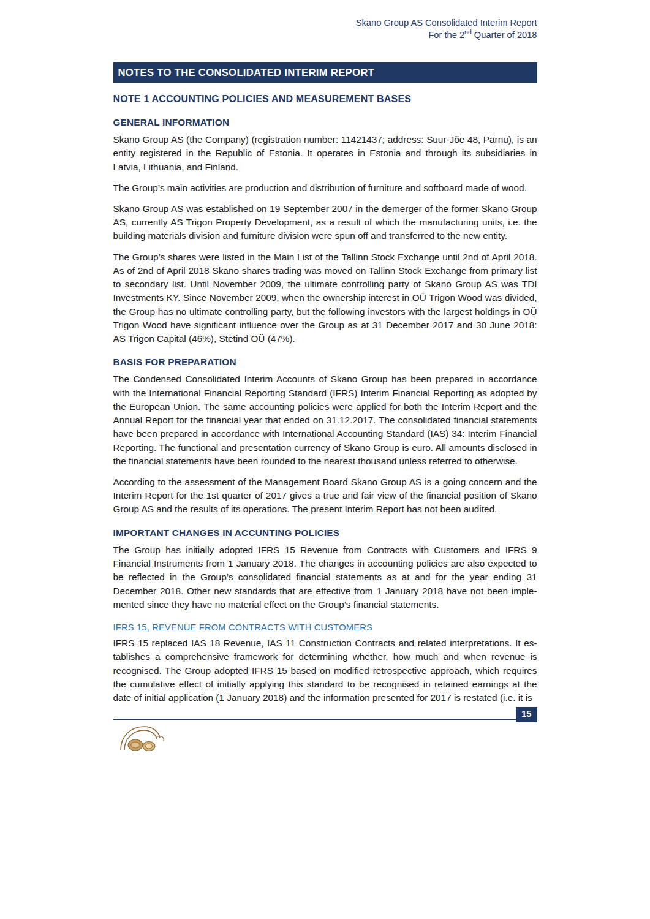Skano Group AS Consolidated Interim Report For the 2nd Quarter of 2018
Notes to the Consolidated Interim Report
Note 1 Accounting Policies and Measurement Bases
General Information
Skano Group AS (the Company) (registration number: 11421437; address: Suur-Jõe 48, Pärnu), is an entity registered in the Republic of Estonia. It operates in Estonia and through its subsidiaries in Latvia, Lithuania, and Finland.
The Group’s main activities are production and distribution of furniture and softboard made of wood.
Skano Group AS was established on 19 September 2007 in the demerger of the former Skano Group AS, currently AS Trigon Property Development, as a result of which the manufacturing units, i.e. the building materials division and furniture division were spun off and transferred to the new entity.
The Group’s shares were listed in the Main List of the Tallinn Stock Exchange until 2nd of April 2018. As of 2nd of April 2018 Skano shares trading was moved on Tallinn Stock Exchange from primary list to secondary list. Until November 2009, the ultimate controlling party of Skano Group AS was TDI Investments KY. Since November 2009, when the ownership interest in OÜ Trigon Wood was divided, the Group has no ultimate controlling party, but the following investors with the largest holdings in OÜ Trigon Wood have significant influence over the Group as at 31 December 2017 and 30 June 2018: AS Trigon Capital (46%), Stetind OÜ (47%).
Basis for Preparation
The Condensed Consolidated Interim Accounts of Skano Group has been prepared in accordance with the International Financial Reporting Standard (IFRS) Interim Financial Reporting as adopted by the European Union. The same accounting policies were applied for both the Interim Report and the Annual Report for the financial year that ended on 31.12.2017. The consolidated financial statements have been prepared in accordance with International Accounting Standard (IAS) 34: Interim Financial Reporting. The functional and presentation currency of Skano Group is euro. All amounts disclosed in the financial statements have been rounded to the nearest thousand unless referred to otherwise.
According to the assessment of the Management Board Skano Group AS is a going concern and the Interim Report for the 1st quarter of 2017 gives a true and fair view of the financial position of Skano Group AS and the results of its operations. The present Interim Report has not been audited.
Important Changes in Accunting Policies
The Group has initially adopted IFRS 15 Revenue from Contracts with Customers and IFRS 9 Financial Instruments from 1 January 2018. The changes in accounting policies are also expected to be reflected in the Group’s consolidated financial statements as at and for the year ending 31 December 2018. Other new standards that are effective from 1 January 2018 have not been implemented since they have no material effect on the Group’s financial statements.
IFRS 15, Revenue from Contracts with Customers
IFRS 15 replaced IAS 18 Revenue, IAS 11 Construction Contracts and related interpretations. It establishes a comprehensive framework for determining whether, how much and when revenue is recognised. The Group adopted IFRS 15 based on modified retrospective approach, which requires the cumulative effect of initially applying this standard to be recognised in retained earnings at the date of initial application (1 January 2018) and the information presented for 2017 is restated (i.e. it is
15